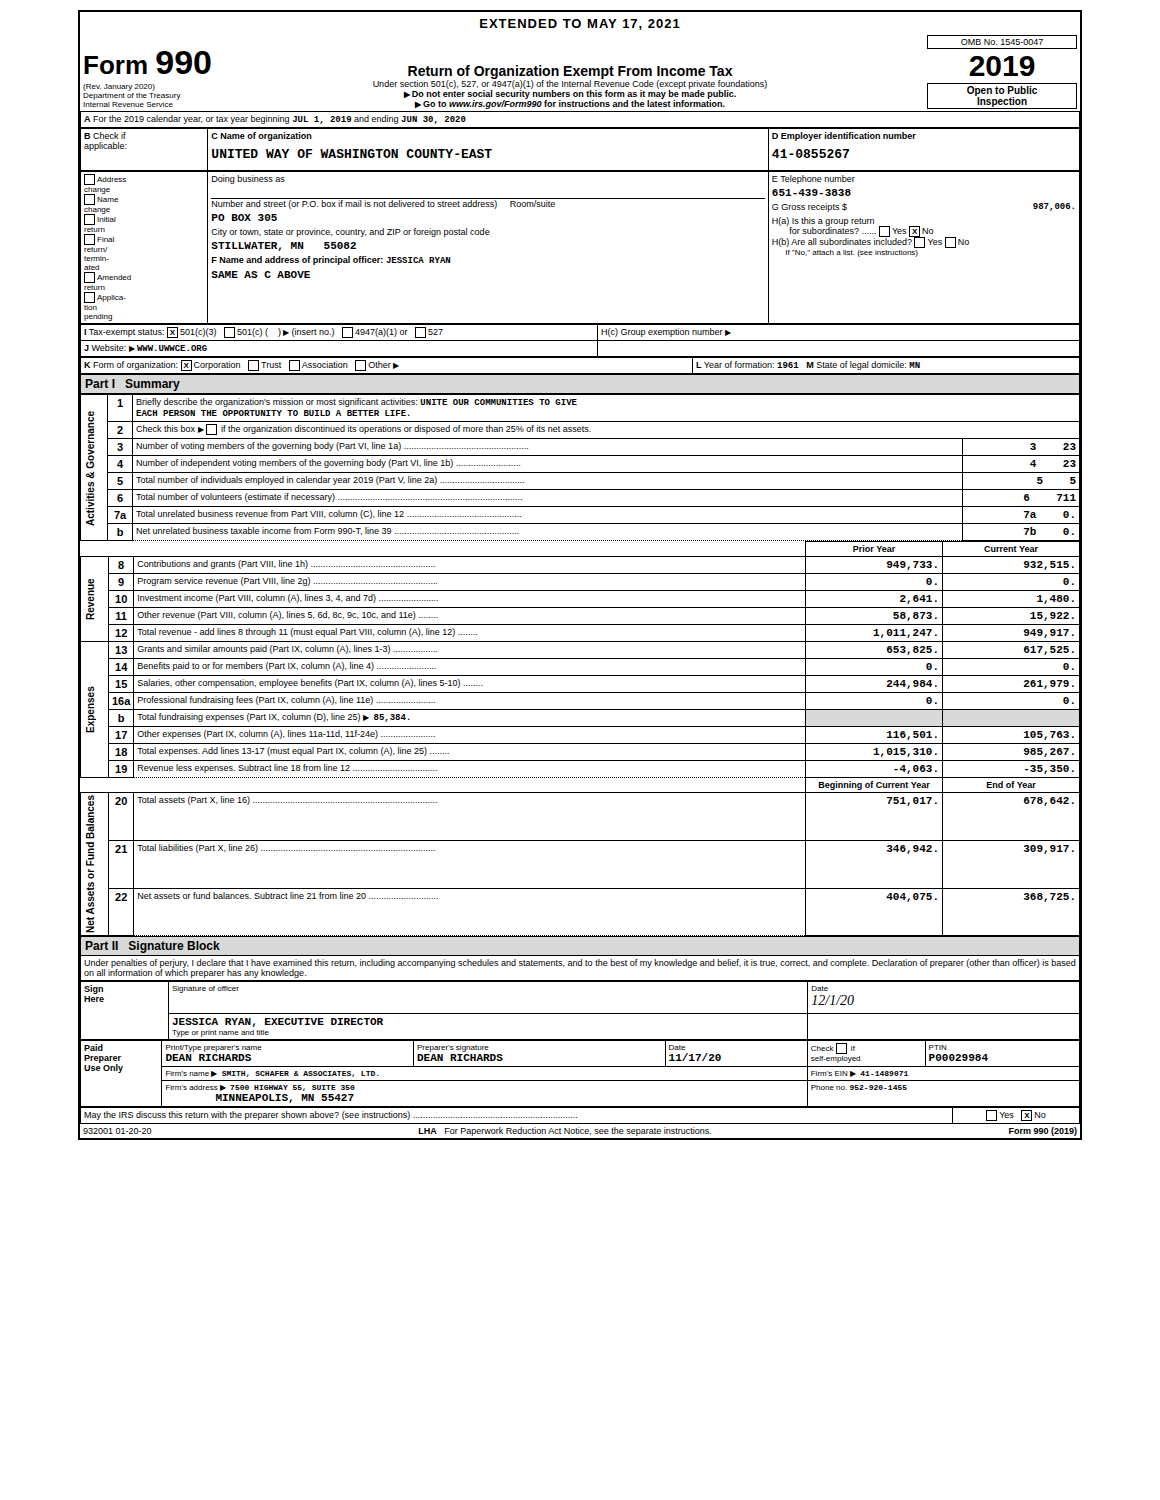EXTENDED TO MAY 17, 2021
| Form 990 (Rev. January 2020) Department of the Treasury Internal Revenue Service | Return of Organization Exempt From Income Tax Under section 501(c), 527, or 4947(a)(1) of the Internal Revenue Code (except private foundations) Do not enter social security numbers on this form as it may be made public. Go to www.irs.gov/Form990 for instructions and the latest information. | OMB No. 1545-0047 2019 Open to Public Inspection |
| A For the 2019 calendar year, or tax year beginning JUL 1, 2019 and ending JUN 30, 2020 |
| B Check if applicable: | C Name of organization UNITED WAY OF WASHINGTON COUNTY-EAST | D Employer identification number 41-0855267 |
| Address change Name change Initial return Final return/ termin- ated Amended return Applica- tion pending | Doing business as Number and street (or P.O. box if mail is not delivered to street address) Room/suite PO BOX 305 City or town, state or province, country, and ZIP or foreign postal code STILLWATER, MN 55082 F Name and address of principal officer: JESSICA RYAN SAME AS C ABOVE | E Telephone number 651-439-3838 G Gross receipts $ 987,006. H(a) Is this a group return for subordinates? ...... Yes No H(b) Are all subordinates included? Yes No If "No," attach a list. (see instructions) |
| I Tax-exempt status: 501(c)(3) 501(c) ( ) (insert no.) 4947(a)(1) or 527 | H(c) Group exemption number |
| J Website: WWW.UWWCE.ORG | |
| K Form of organization: Corporation Trust Association Other | L Year of formation: 1961 M State of legal domicile: MN |
| Part I Summary |
| Activities & Governance | 1 | Briefly describe the organization's mission or most significant activities: UNITE OUR COMMUNITIES TO GIVE EACH PERSON THE OPPORTUNITY TO BUILD A BETTER LIFE. |
| 2 | Check this box if the organization discontinued its operations or disposed of more than 25% of its net assets. |
| 3 | Number of voting members of the governing body (Part VI, line 1a) .................................................. | 3 23 |
| 4 | Number of independent voting members of the governing body (Part VI, line 1b) .......................... | 4 23 |
| 5 | Total number of individuals employed in calendar year 2019 (Part V, line 2a) .................................. | 5 5 |
| 6 | Total number of volunteers (estimate if necessary) .......................................................................... | 6 711 |
| 7a | Total unrelated business revenue from Part VIII, column (C), line 12 .............................................. | 7a 0. |
| b | Net unrelated business taxable income from Form 990-T, line 39 .................................................. | 7b 0. |
| | | | Prior Year | Current Year |
| Revenue | 8 | Contributions and grants (Part VIII, line 1h) .................................................. | 949,733. | 932,515. |
| 9 | Program service revenue (Part VIII, line 2g) .................................................. | 0. | 0. |
| 10 | Investment income (Part VIII, column (A), lines 3, 4, and 7d) ........................ | 2,641. | 1,480. |
| 11 | Other revenue (Part VIII, column (A), lines 5, 6d, 8c, 9c, 10c, and 11e) ........ | 58,873. | 15,922. |
| 12 | Total revenue - add lines 8 through 11 (must equal Part VIII, column (A), line 12) ........ | 1,011,247. | 949,917. |
| Expenses | 13 | Grants and similar amounts paid (Part IX, column (A), lines 1-3) .................. | 653,825. | 617,525. |
| 14 | Benefits paid to or for members (Part IX, column (A), line 4) ........................ | 0. | 0. |
| 15 | Salaries, other compensation, employee benefits (Part IX, column (A), lines 5-10) ........ | 244,984. | 261,979. |
| 16a | Professional fundraising fees (Part IX, column (A), line 11e) ........................ | 0. | 0. |
| b | Total fundraising expenses (Part IX, column (D), line 25) 85,384. | | |
| 17 | Other expenses (Part IX, column (A), lines 11a-11d, 11f-24e) ...................... | 116,501. | 105,763. |
| 18 | Total expenses. Add lines 13-17 (must equal Part IX, column (A), line 25) ........ | 1,015,310. | 985,267. |
| 19 | Revenue less expenses. Subtract line 18 from line 12 .................................. | -4,063. | -35,350. |
| | | | Beginning of Current Year | End of Year |
| Net Assets or Fund Balances | 20 | Total assets (Part X, line 16) .......................................................................... | 751,017. | 678,642. |
| 21 | Total liabilities (Part X, line 26) ...................................................................... | 346,942. | 309,917. |
| 22 | Net assets or fund balances. Subtract line 21 from line 20 ............................ | 404,075. | 368,725. |
| Part II Signature Block |
| Under penalties of perjury, I declare that I have examined this return, including accompanying schedules and statements, and to the best of my knowledge and belief, it is true, correct, and complete. Declaration of preparer (other than officer) is based on all information of which preparer has any knowledge. |
| Sign Here | Signature of officer | Date 12/1/20 |
| JESSICA RYAN, EXECUTIVE DIRECTOR Type or print name and title | |
| Paid Preparer Use Only | Print/Type preparer's name DEAN RICHARDS | Preparer's signature DEAN RICHARDS | Date 11/17/20 | Check if self-employed | PTIN P00029984 |
| Firm's name SMITH, SCHAFER & ASSOCIATES, LTD. | Firm's EIN 41-1489071 |
| Firm's address 7500 HIGHWAY 55, SUITE 350 MINNEAPOLIS, MN 55427 | Phone no. 952-920-1455 |
| May the IRS discuss this return with the preparer shown above? (see instructions) .................................................................. | Yes No |
| 932001 01-20-20 | LHA For Paperwork Reduction Act Notice, see the separate instructions. | Form 990 (2019) |